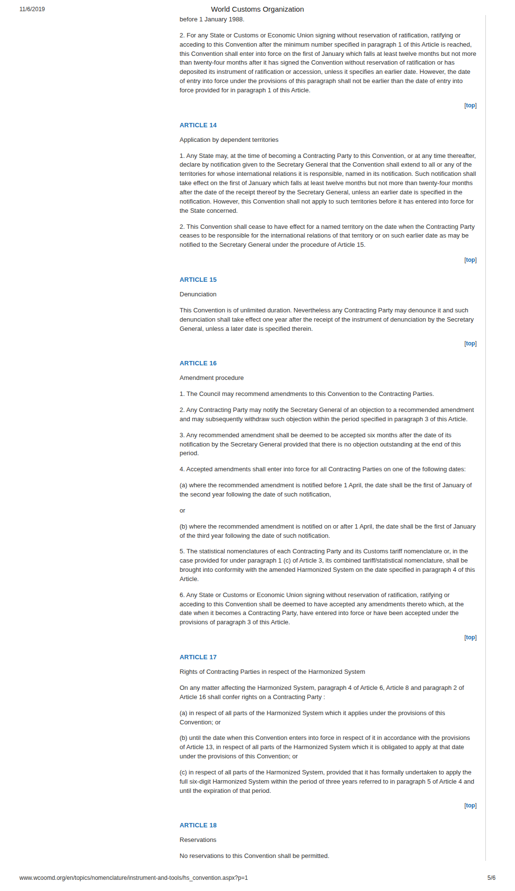11/6/2019
World Customs Organization
before 1 January 1988.
2. For any State or Customs or Economic Union signing without reservation of ratification, ratifying or acceding to this Convention after the minimum number specified in paragraph 1 of this Article is reached, this Convention shall enter into force on the first of January which falls at least twelve months but not more than twenty-four months after it has signed the Convention without reservation of ratification or has deposited its instrument of ratification or accession, unless it specifies an earlier date. However, the date of entry into force under the provisions of this paragraph shall not be earlier than the date of entry into force provided for in paragraph 1 of this Article.
[top]
ARTICLE 14
Application by dependent territories
1. Any State may, at the time of becoming a Contracting Party to this Convention, or at any time thereafter, declare by notification given to the Secretary General that the Convention shall extend to all or any of the territories for whose international relations it is responsible, named in its notification. Such notification shall take effect on the first of January which falls at least twelve months but not more than twenty-four months after the date of the receipt thereof by the Secretary General, unless an earlier date is specified in the notification. However, this Convention shall not apply to such territories before it has entered into force for the State concerned.
2. This Convention shall cease to have effect for a named territory on the date when the Contracting Party ceases to be responsible for the international relations of that territory or on such earlier date as may be notified to the Secretary General under the procedure of Article 15.
[top]
ARTICLE 15
Denunciation
This Convention is of unlimited duration. Nevertheless any Contracting Party may denounce it and such denunciation shall take effect one year after the receipt of the instrument of denunciation by the Secretary General, unless a later date is specified therein.
[top]
ARTICLE 16
Amendment procedure
1. The Council may recommend amendments to this Convention to the Contracting Parties.
2. Any Contracting Party may notify the Secretary General of an objection to a recommended amendment and may subsequently withdraw such objection within the period specified in paragraph 3 of this Article.
3. Any recommended amendment shall be deemed to be accepted six months after the date of its notification by the Secretary General provided that there is no objection outstanding at the end of this period.
4. Accepted amendments shall enter into force for all Contracting Parties on one of the following dates:
(a) where the recommended amendment is notified before 1 April, the date shall be the first of January of the second year following the date of such notification,
or
(b) where the recommended amendment is notified on or after 1 April, the date shall be the first of January of the third year following the date of such notification.
5. The statistical nomenclatures of each Contracting Party and its Customs tariff nomenclature or, in the case provided for under paragraph 1 (c) of Article 3, its combined tariff/statistical nomenclature, shall be brought into conformity with the amended Harmonized System on the date specified in paragraph 4 of this Article.
6. Any State or Customs or Economic Union signing without reservation of ratification, ratifying or acceding to this Convention shall be deemed to have accepted any amendments thereto which, at the date when it becomes a Contracting Party, have entered into force or have been accepted under the provisions of paragraph 3 of this Article.
[top]
ARTICLE 17
Rights of Contracting Parties in respect of the Harmonized System
On any matter affecting the Harmonized System, paragraph 4 of Article 6, Article 8 and paragraph 2 of Article 16 shall confer rights on a Contracting Party :
(a) in respect of all parts of the Harmonized System which it applies under the provisions of this Convention; or
(b) until the date when this Convention enters into force in respect of it in accordance with the provisions of Article 13, in respect of all parts of the Harmonized System which it is obligated to apply at that date under the provisions of this Convention; or
(c) in respect of all parts of the Harmonized System, provided that it has formally undertaken to apply the full six-digit Harmonized System within the period of three years referred to in paragraph 5 of Article 4 and until the expiration of that period.
[top]
ARTICLE 18
Reservations
No reservations to this Convention shall be permitted.
www.wcoomd.org/en/topics/nomenclature/instrument-and-tools/hs_convention.aspx?p=1
5/6